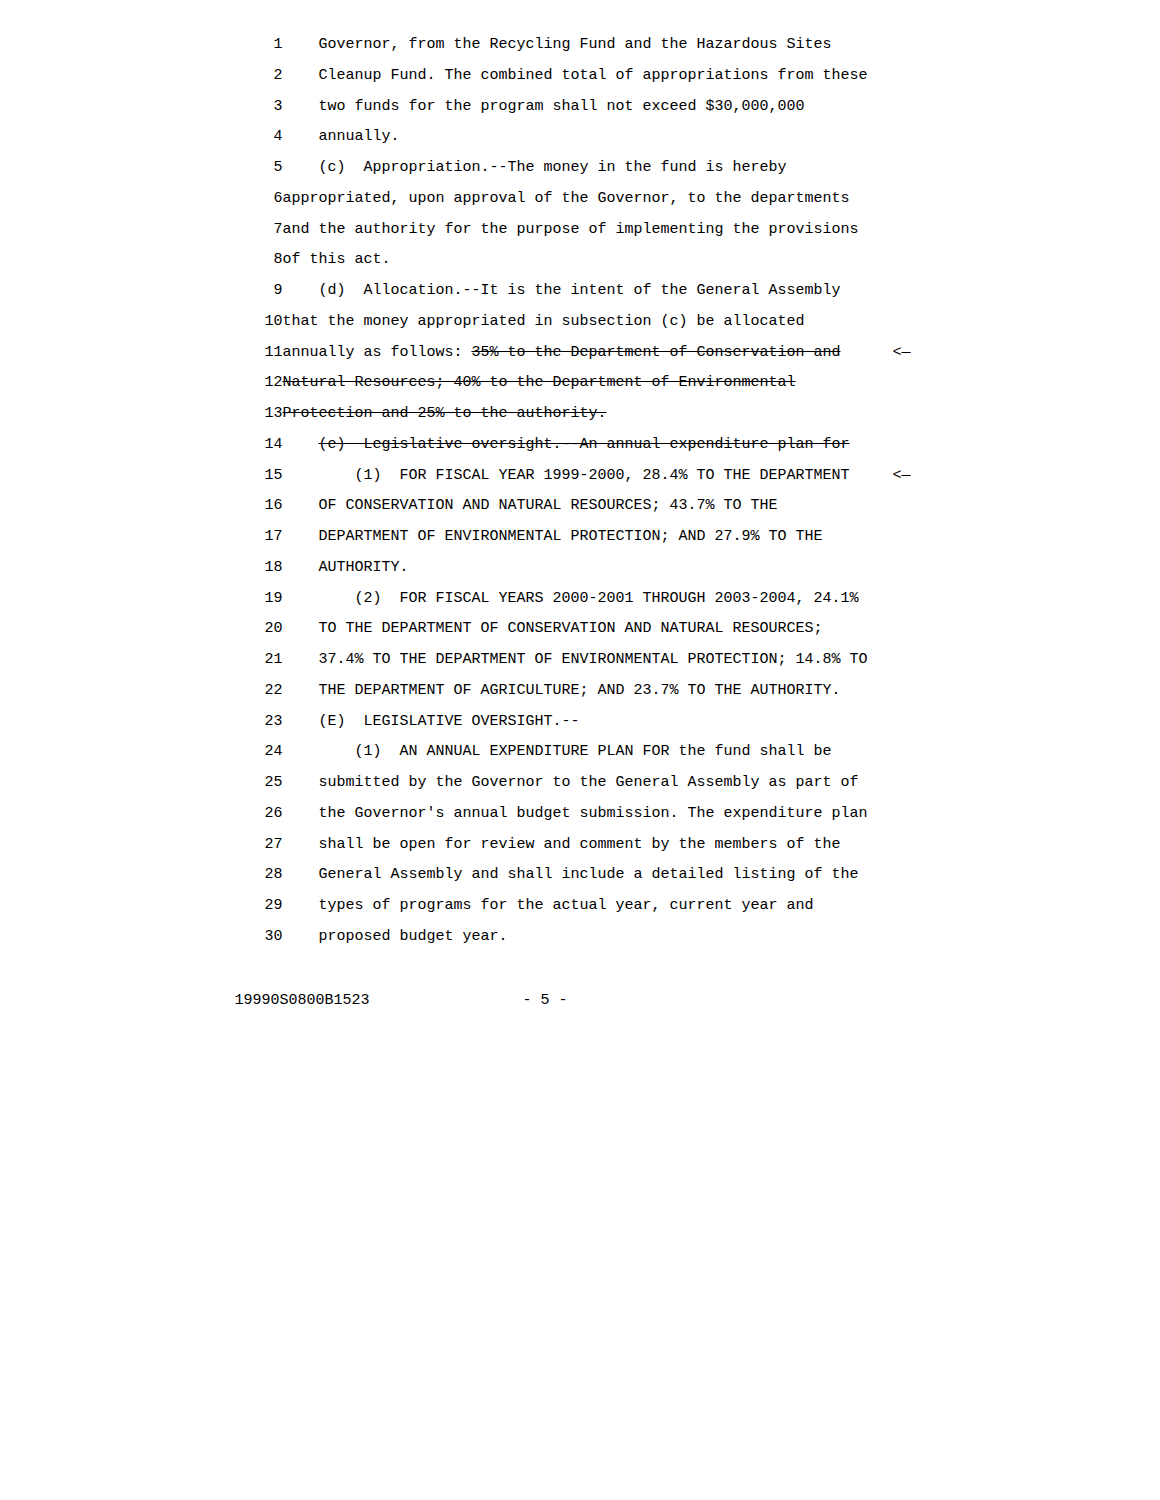| 1 | Governor, from the Recycling Fund and the Hazardous Sites | |
| 2 | Cleanup Fund. The combined total of appropriations from these | |
| 3 | two funds for the program shall not exceed $30,000,000 | |
| 4 | annually. | |
| 5 | (c) Appropriation.--The money in the fund is hereby | |
| 6 | appropriated, upon approval of the Governor, to the departments | |
| 7 | and the authority for the purpose of implementing the provisions | |
| 8 | of this act. | |
| 9 | (d) Allocation.--It is the intent of the General Assembly | |
| 10 | that the money appropriated in subsection (c) be allocated | |
| 11 | annually as follows: 35% to the Department of Conservation and | <— |
| 12 | Natural Resources; 40% to the Department of Environmental | |
| 13 | Protection and 25% to the authority. | |
| 14 | (e) Legislative oversight.--An annual expenditure plan for | |
| 15 | (1) FOR FISCAL YEAR 1999-2000, 28.4% TO THE DEPARTMENT | <— |
| 16 | OF CONSERVATION AND NATURAL RESOURCES; 43.7% TO THE | |
| 17 | DEPARTMENT OF ENVIRONMENTAL PROTECTION; AND 27.9% TO THE | |
| 18 | AUTHORITY. | |
| 19 | (2) FOR FISCAL YEARS 2000-2001 THROUGH 2003-2004, 24.1% | |
| 20 | TO THE DEPARTMENT OF CONSERVATION AND NATURAL RESOURCES; | |
| 21 | 37.4% TO THE DEPARTMENT OF ENVIRONMENTAL PROTECTION; 14.8% TO | |
| 22 | THE DEPARTMENT OF AGRICULTURE; AND 23.7% TO THE AUTHORITY. | |
| 23 | (E) LEGISLATIVE OVERSIGHT.-- | |
| 24 | (1) AN ANNUAL EXPENDITURE PLAN FOR the fund shall be | |
| 25 | submitted by the Governor to the General Assembly as part of | |
| 26 | the Governor's annual budget submission. The expenditure plan | |
| 27 | shall be open for review and comment by the members of the | |
| 28 | General Assembly and shall include a detailed listing of the | |
| 29 | types of programs for the actual year, current year and | |
| 30 | proposed budget year. | |
19990S0800B1523 - 5 -